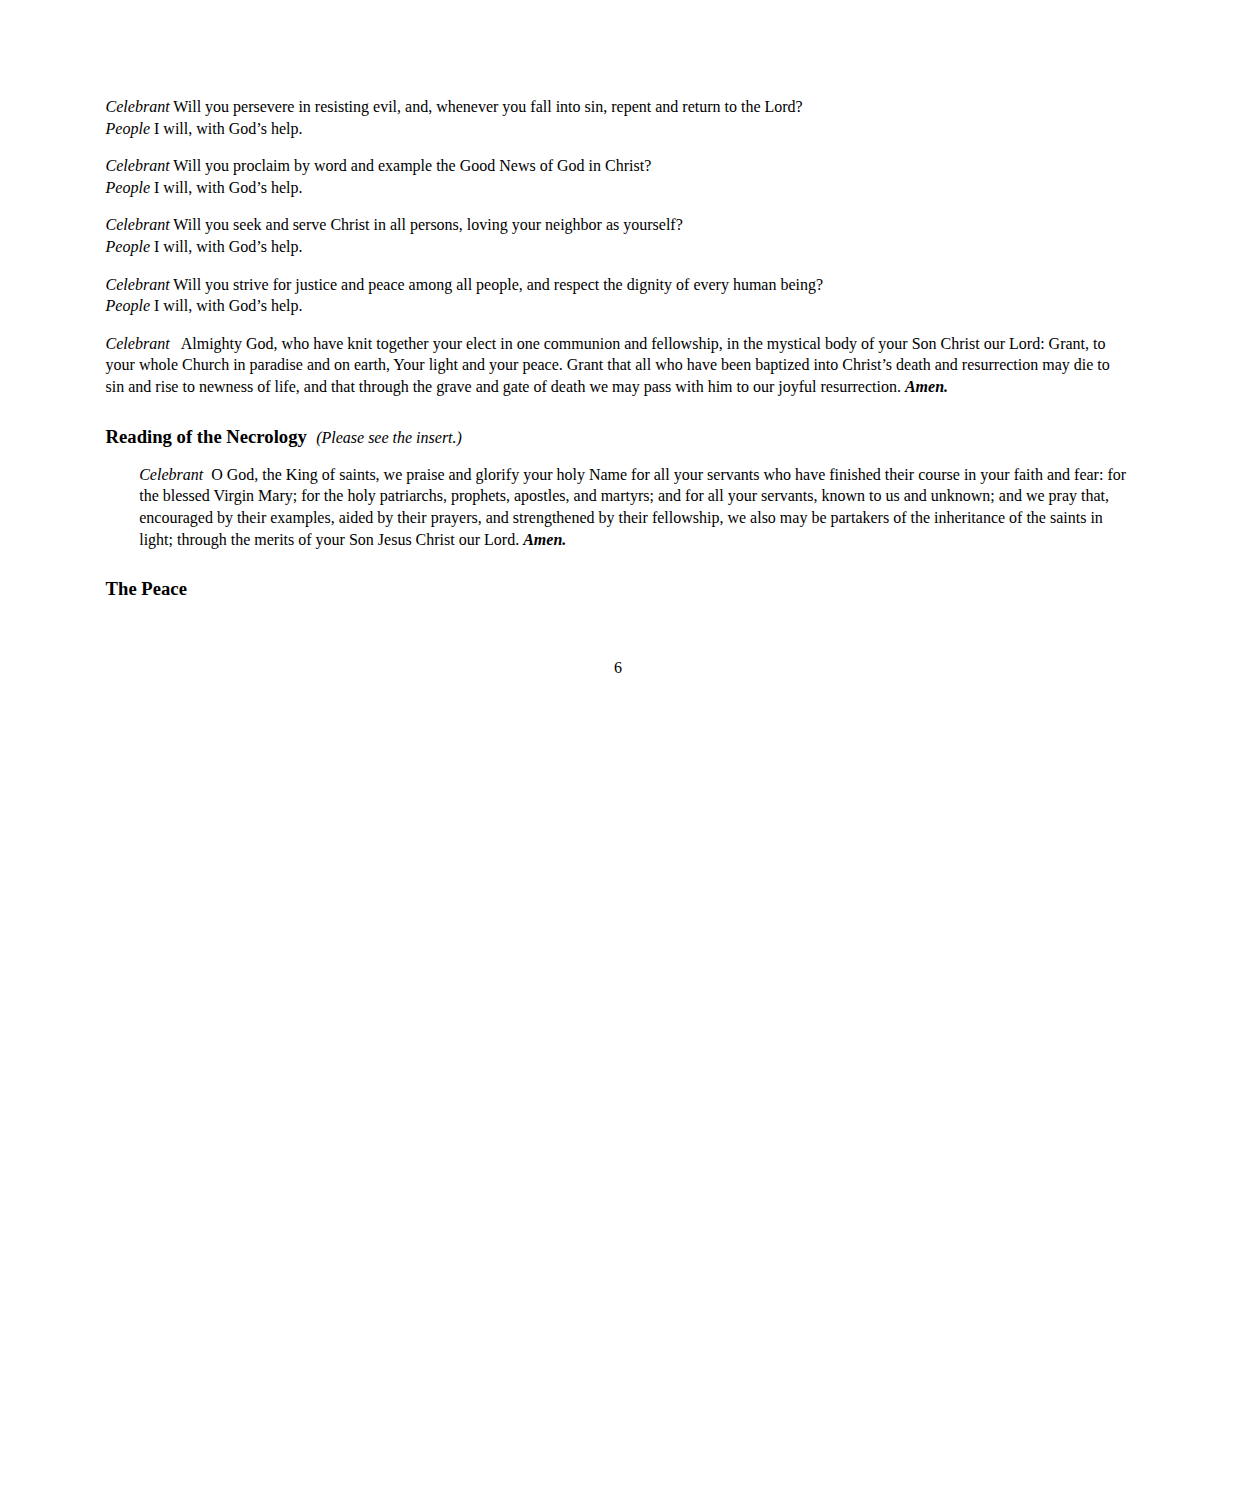Celebrant Will you persevere in resisting evil, and, whenever you fall into sin, repent and return to the Lord?
People I will, with God’s help.
Celebrant Will you proclaim by word and example the Good News of God in Christ?
People I will, with God’s help.
Celebrant Will you seek and serve Christ in all persons, loving your neighbor as yourself?
People I will, with God’s help.
Celebrant Will you strive for justice and peace among all people, and respect the dignity of every human being?
People I will, with God’s help.
Celebrant Almighty God, who have knit together your elect in one communion and fellowship, in the mystical body of your Son Christ our Lord: Grant, to your whole Church in paradise and on earth, Your light and your peace. Grant that all who have been baptized into Christ’s death and resurrection may die to sin and rise to newness of life, and that through the grave and gate of death we may pass with him to our joyful resurrection. Amen.
Reading of the Necrology (Please see the insert.)
Celebrant O God, the King of saints, we praise and glorify your holy Name for all your servants who have finished their course in your faith and fear: for the blessed Virgin Mary; for the holy patriarchs, prophets, apostles, and martyrs; and for all your servants, known to us and unknown; and we pray that, encouraged by their examples, aided by their prayers, and strengthened by their fellowship, we also may be partakers of the inheritance of the saints in light; through the merits of your Son Jesus Christ our Lord. Amen.
The Peace
6